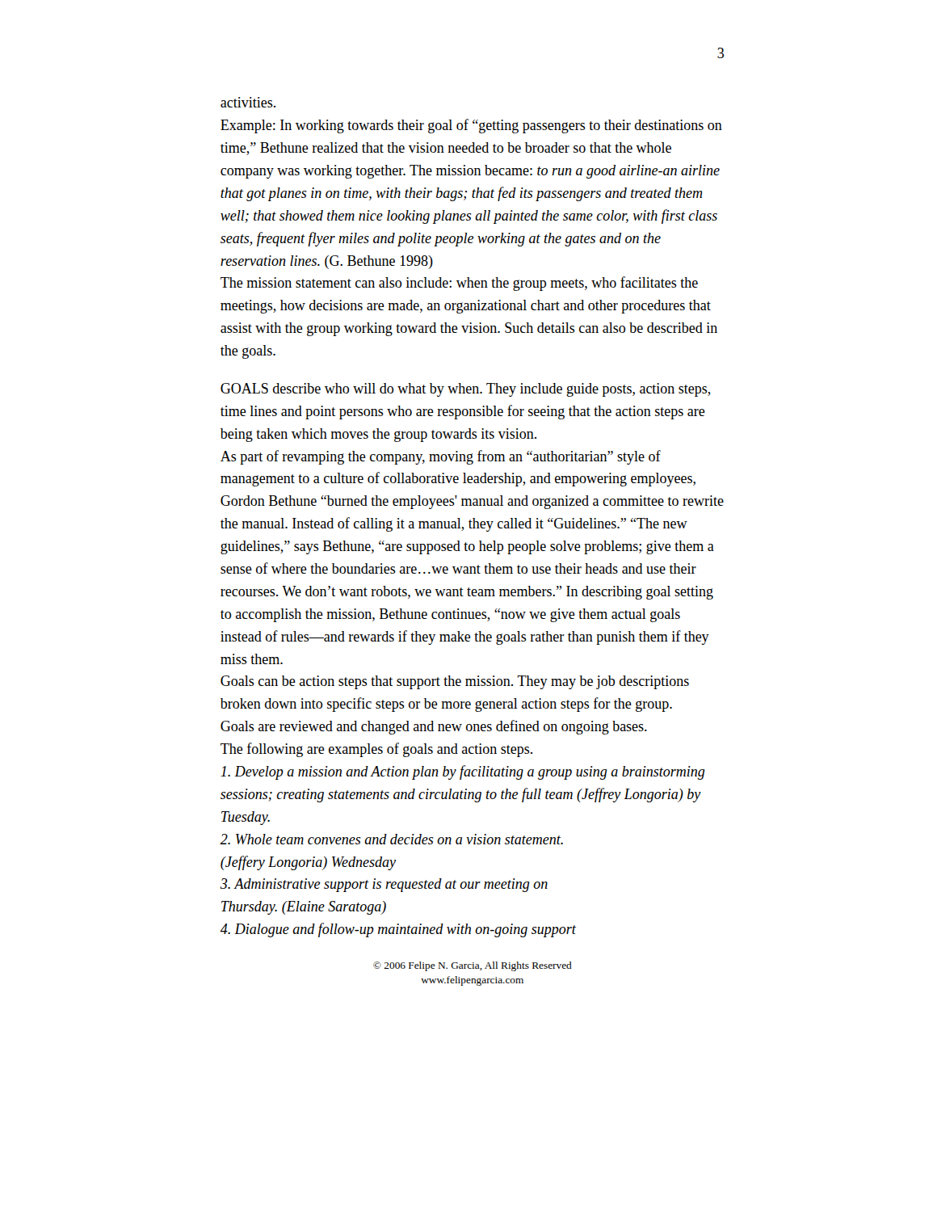3
activities.
Example: In working towards their goal of “getting passengers to their destinations on time,” Bethune realized that the vision needed to be broader so that the whole company was working together. The mission became: to run a good airline-an airline that got planes in on time, with their bags; that fed its passengers and treated them well; that showed them nice looking planes all painted the same color, with first class seats, frequent flyer miles and polite people working at the gates and on the reservation lines. (G. Bethune 1998)
The mission statement can also include: when the group meets, who facilitates the meetings, how decisions are made, an organizational chart and other procedures that assist with the group working toward the vision. Such details can also be described in the goals.
GOALS describe who will do what by when. They include guide posts, action steps, time lines and point persons who are responsible for seeing that the action steps are being taken which moves the group towards its vision.
As part of revamping the company, moving from an “authoritarian” style of management to a culture of collaborative leadership, and empowering employees, Gordon Bethune “burned the employees' manual and organized a committee to rewrite the manual. Instead of calling it a manual, they called it “Guidelines.” “The new guidelines,” says Bethune, “are supposed to help people solve problems; give them a sense of where the boundaries are…we want them to use their heads and use their recourses. We don’t want robots, we want team members.” In describing goal setting to accomplish the mission, Bethune continues, “now we give them actual goals instead of rules—and rewards if they make the goals rather than punish them if they miss them.
Goals can be action steps that support the mission. They may be job descriptions broken down into specific steps or be more general action steps for the group.
Goals are reviewed and changed and new ones defined on ongoing bases.
The following are examples of goals and action steps.
1. Develop a mission and Action plan by facilitating a group using a brainstorming sessions; creating statements and circulating to the full team (Jeffrey Longoria) by Tuesday.
2. Whole team convenes and decides on a vision statement.
(Jeffery Longoria) Wednesday
3. Administrative support is requested at our meeting on
Thursday. (Elaine Saratoga)
4. Dialogue and follow-up maintained with on-going support
© 2006 Felipe N. Garcia, All Rights Reserved
www.felipengarcia.com